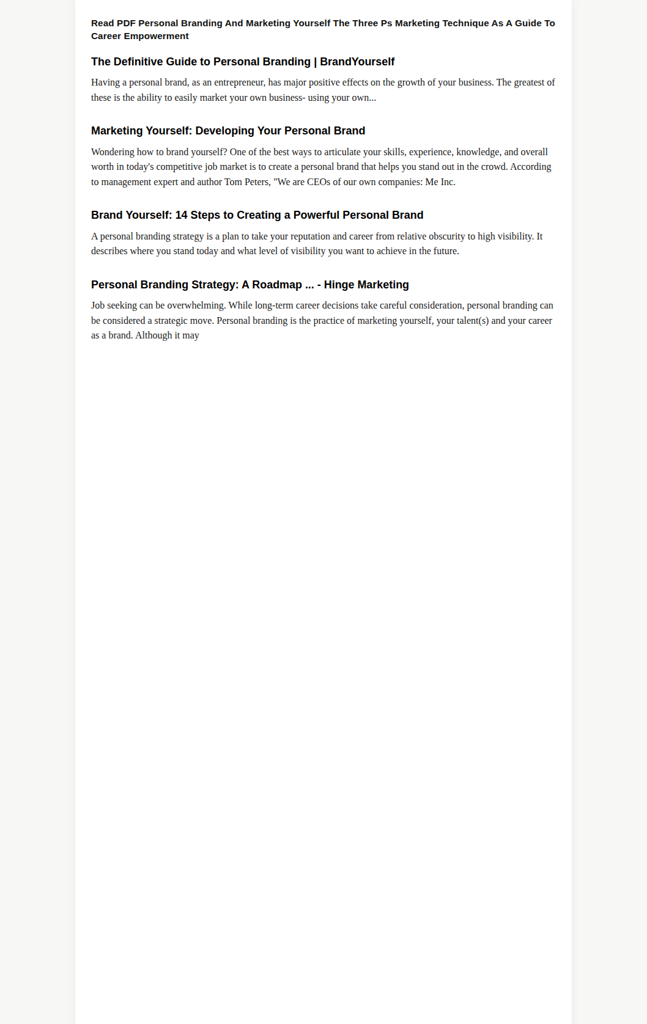Read PDF Personal Branding And Marketing Yourself The Three Ps Marketing Technique As A Guide To Career Empowerment
The Definitive Guide to Personal Branding | BrandYourself
Having a personal brand, as an entrepreneur, has major positive effects on the growth of your business. The greatest of these is the ability to easily market your own business- using your own...
Marketing Yourself: Developing Your Personal Brand
Wondering how to brand yourself? One of the best ways to articulate your skills, experience, knowledge, and overall worth in today's competitive job market is to create a personal brand that helps you stand out in the crowd. According to management expert and author Tom Peters, "We are CEOs of our own companies: Me Inc.
Brand Yourself: 14 Steps to Creating a Powerful Personal Brand
A personal branding strategy is a plan to take your reputation and career from relative obscurity to high visibility. It describes where you stand today and what level of visibility you want to achieve in the future.
Personal Branding Strategy: A Roadmap ... - Hinge Marketing
Job seeking can be overwhelming. While long-term career decisions take careful consideration, personal branding can be considered a strategic move. Personal branding is the practice of marketing yourself, your talent(s) and your career as a brand. Although it may